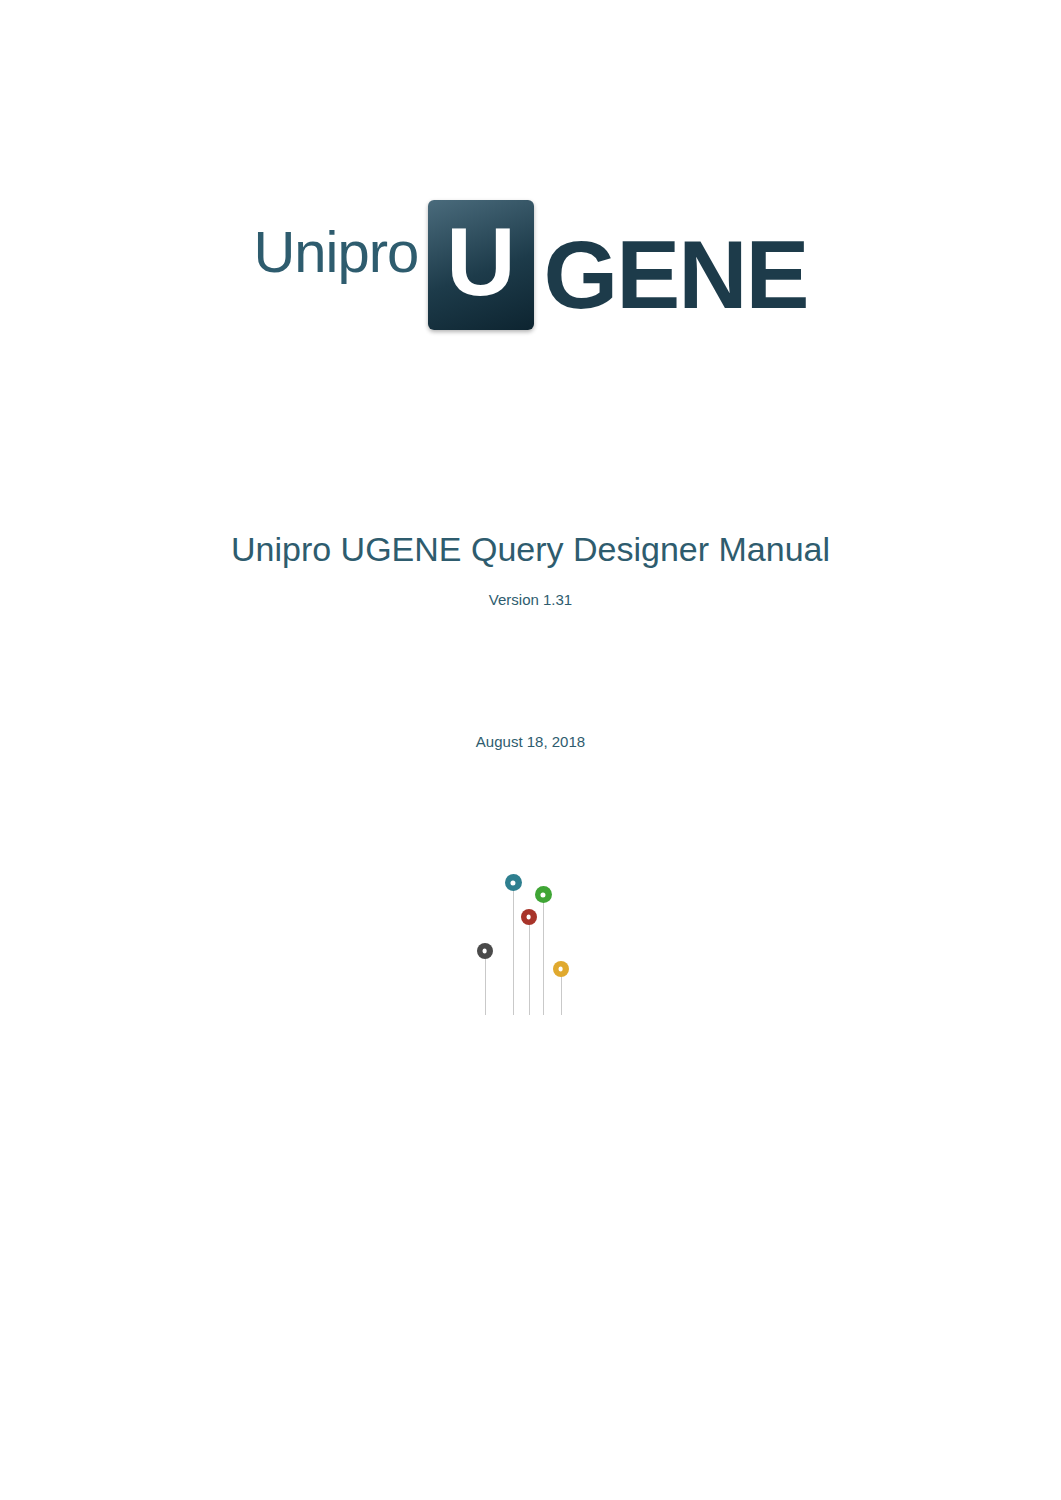Unipro U GENE
Unipro UGENE Query Designer Manual
Version 1.31
August 18, 2018